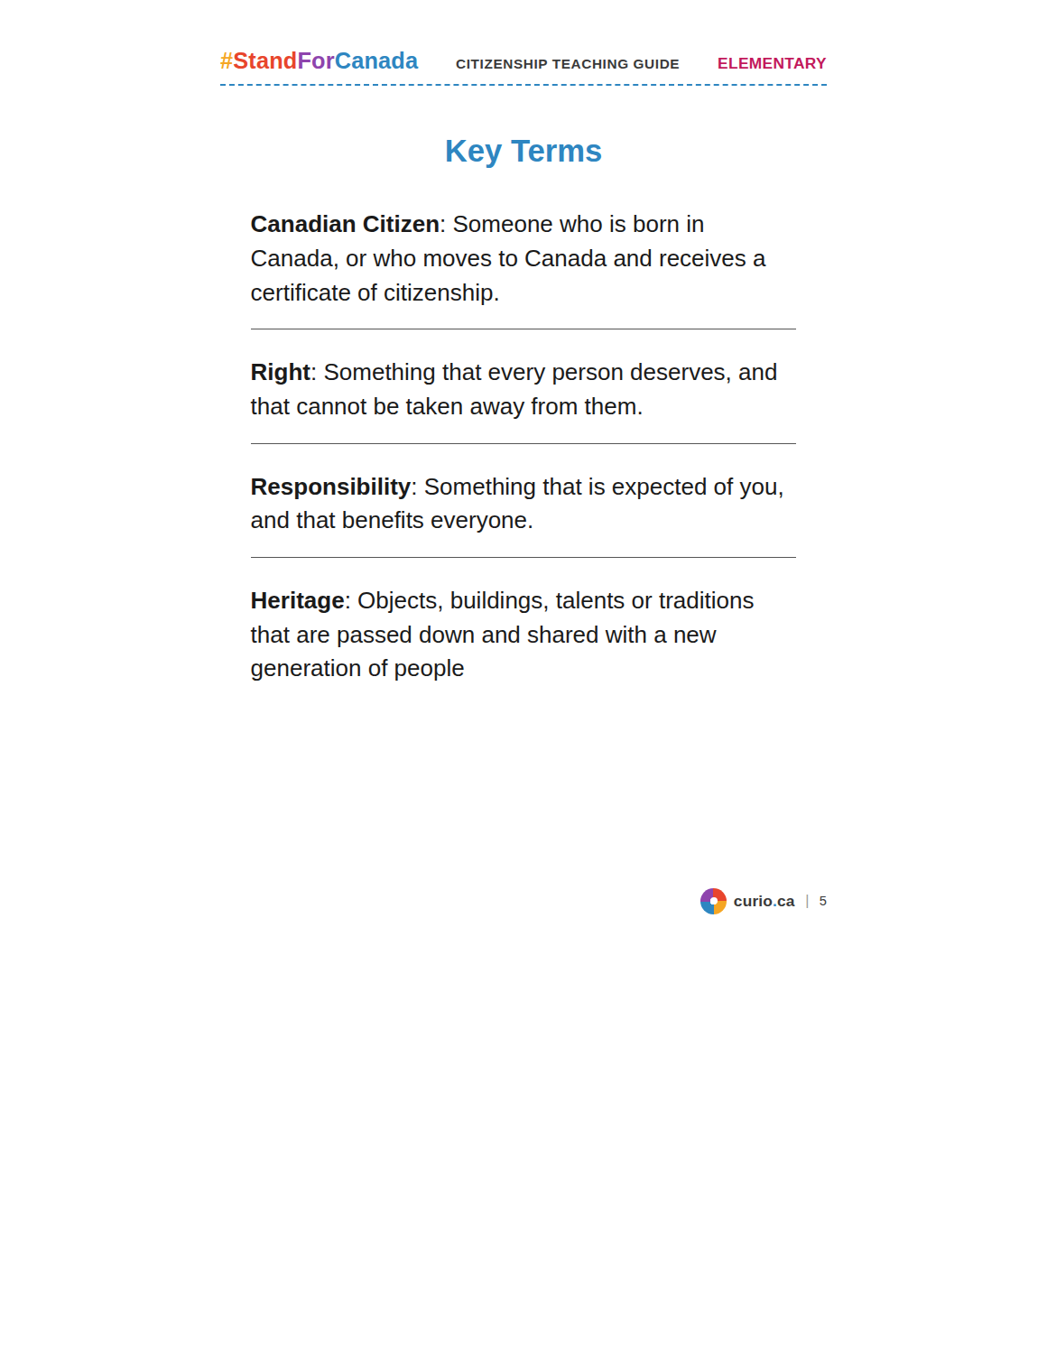#Stand For Canada
CITIZENSHIP TEACHING GUIDE
ELEMENTARY
Key Terms
Canadian Citizen
: Someone who is born in Canada, or who moves to Canada and receives a certificate of citizenship.
Right
: Something that every person deserves, and that cannot be taken away from them.
Responsibility
: Something that is expected of you, and that benefits everyone.
Heritage
: Objects, buildings, talents or traditions that are passed down and shared with a new generation of people
curio. ca | 5